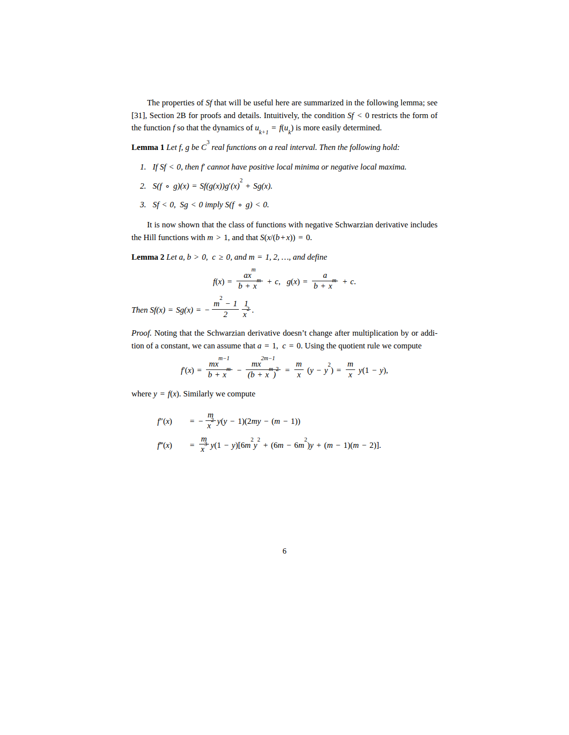The properties of Sf that will be useful here are summarized in the following lemma; see [31], Section 2B for proofs and details. Intuitively, the condition Sf < 0 restricts the form of the function f so that the dynamics of uk+1 = f(uk) is more easily determined.
Lemma 1 Let f, g be C3 real functions on a real interval. Then the following hold:
If Sf < 0, then f′ cannot have positive local minima or negative local maxima.
S(f ∘ g)(x) = Sf(g(x))g′(x)2 + Sg(x).
Sf < 0, Sg < 0 imply S(f ∘ g) < 0.
It is now shown that the class of functions with negative Schwarzian derivative includes the Hill functions with m > 1, and that S(x/(b+x)) = 0.
Lemma 2 Let a, b > 0, c ≥ 0, and m = 1, 2, …, and define
f(x) = axm b + xm + c, g(x) = ab + xm + c.
Then Sf(x) = Sg(x) = −m2 − 121 x2.
Proof. Noting that the Schwarzian derivative doesn’t change after multiplication by or addition of a constant, we can assume that a = 1, c = 0. Using the quotient rule we compute
f′(x) = mxm−1 b + xm − mx2m−1(b + xm)2 = mx (y − y2) = mx y(1 − y),
where y = f(x). Similarly we compute
f″(x) = −mx2 y(y − 1)(2my − (m − 1)) f‴(x) = mx3 y(1 − y)[6m2y2 + (6m − 6m2)y + (m − 1)(m − 2)].
6